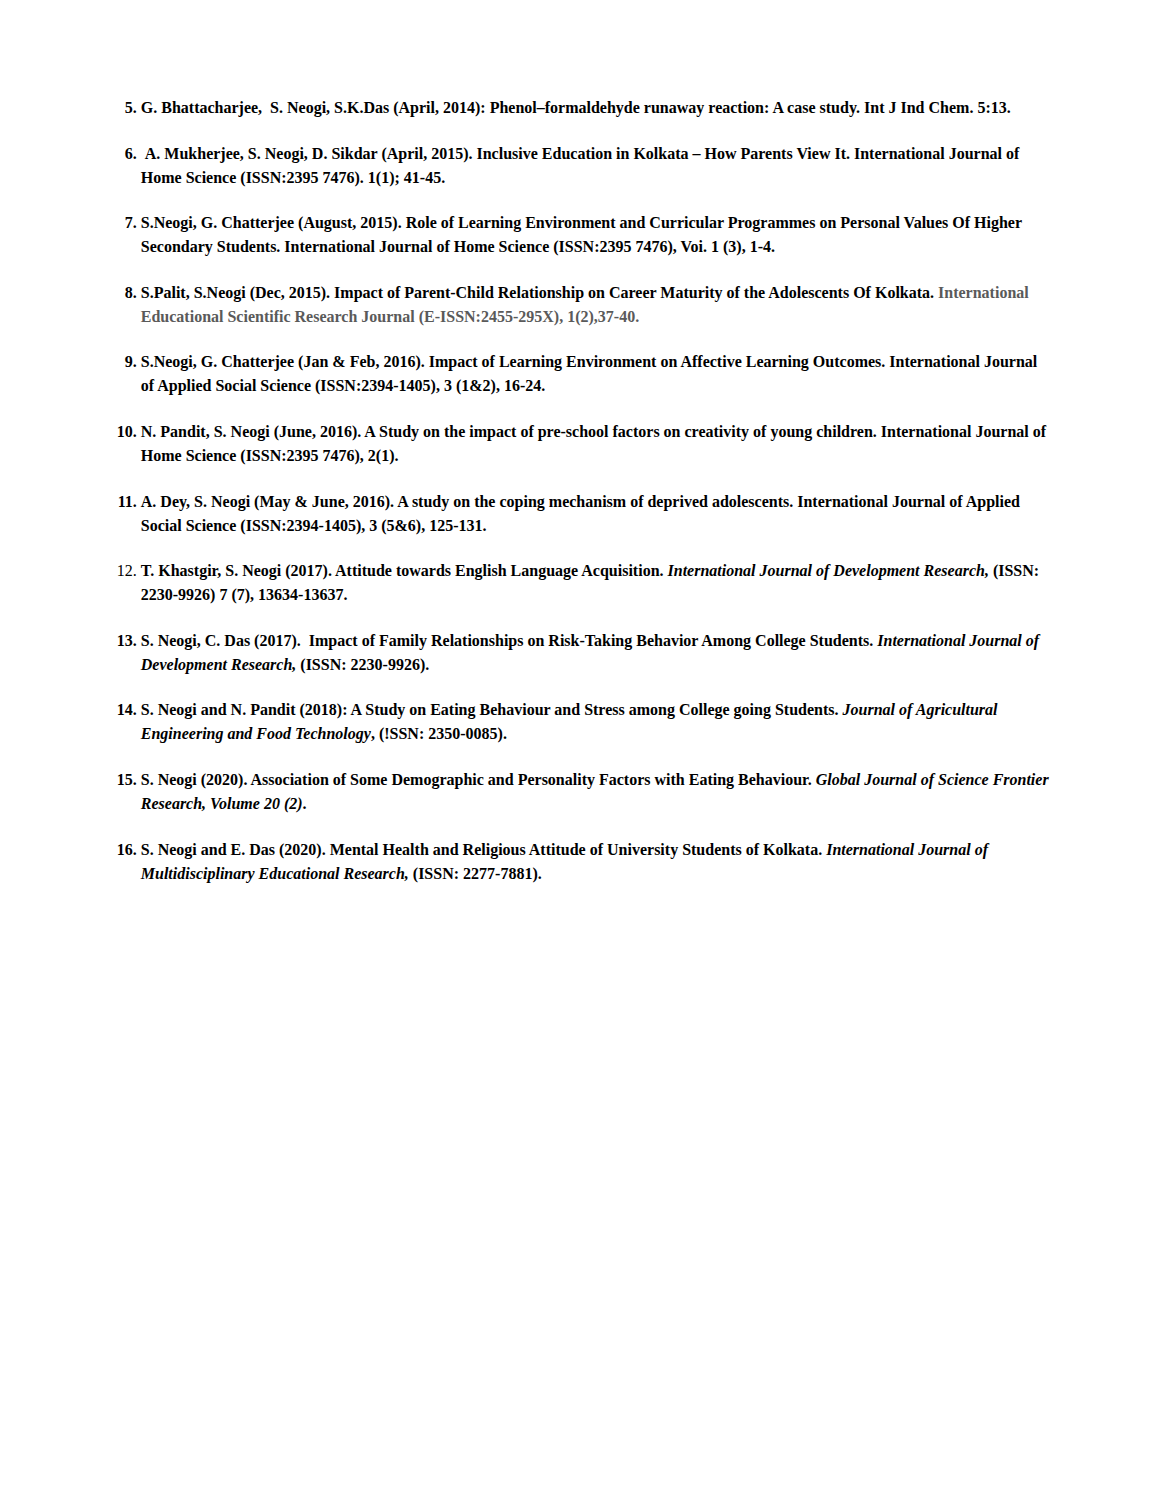G. Bhattacharjee, S. Neogi, S.K.Das (April, 2014): Phenol–formaldehyde runaway reaction: A case study. Int J Ind Chem. 5:13.
A. Mukherjee, S. Neogi, D. Sikdar (April, 2015). Inclusive Education in Kolkata – How Parents View It. International Journal of Home Science (ISSN:2395 7476). 1(1); 41-45.
S.Neogi, G. Chatterjee (August, 2015). Role of Learning Environment and Curricular Programmes on Personal Values Of Higher Secondary Students. International Journal of Home Science (ISSN:2395 7476), Voi. 1 (3), 1-4.
S.Palit, S.Neogi (Dec, 2015). Impact of Parent-Child Relationship on Career Maturity of the Adolescents Of Kolkata. International Educational Scientific Research Journal (E-ISSN:2455-295X), 1(2),37-40.
S.Neogi, G. Chatterjee (Jan & Feb, 2016). Impact of Learning Environment on Affective Learning Outcomes. International Journal of Applied Social Science (ISSN:2394-1405), 3 (1&2), 16-24.
N. Pandit, S. Neogi (June, 2016). A Study on the impact of pre-school factors on creativity of young children. International Journal of Home Science (ISSN:2395 7476), 2(1).
A. Dey, S. Neogi (May & June, 2016). A study on the coping mechanism of deprived adolescents. International Journal of Applied Social Science (ISSN:2394-1405), 3 (5&6), 125-131.
T. Khastgir, S. Neogi (2017). Attitude towards English Language Acquisition. International Journal of Development Research, (ISSN: 2230-9926) 7 (7), 13634-13637.
S. Neogi, C. Das (2017). Impact of Family Relationships on Risk-Taking Behavior Among College Students. International Journal of Development Research, (ISSN: 2230-9926).
S. Neogi and N. Pandit (2018): A Study on Eating Behaviour and Stress among College going Students. Journal of Agricultural Engineering and Food Technology, (!SSN: 2350-0085).
S. Neogi (2020). Association of Some Demographic and Personality Factors with Eating Behaviour. Global Journal of Science Frontier Research, Volume 20 (2).
S. Neogi and E. Das (2020). Mental Health and Religious Attitude of University Students of Kolkata. International Journal of Multidisciplinary Educational Research, (ISSN: 2277-7881).